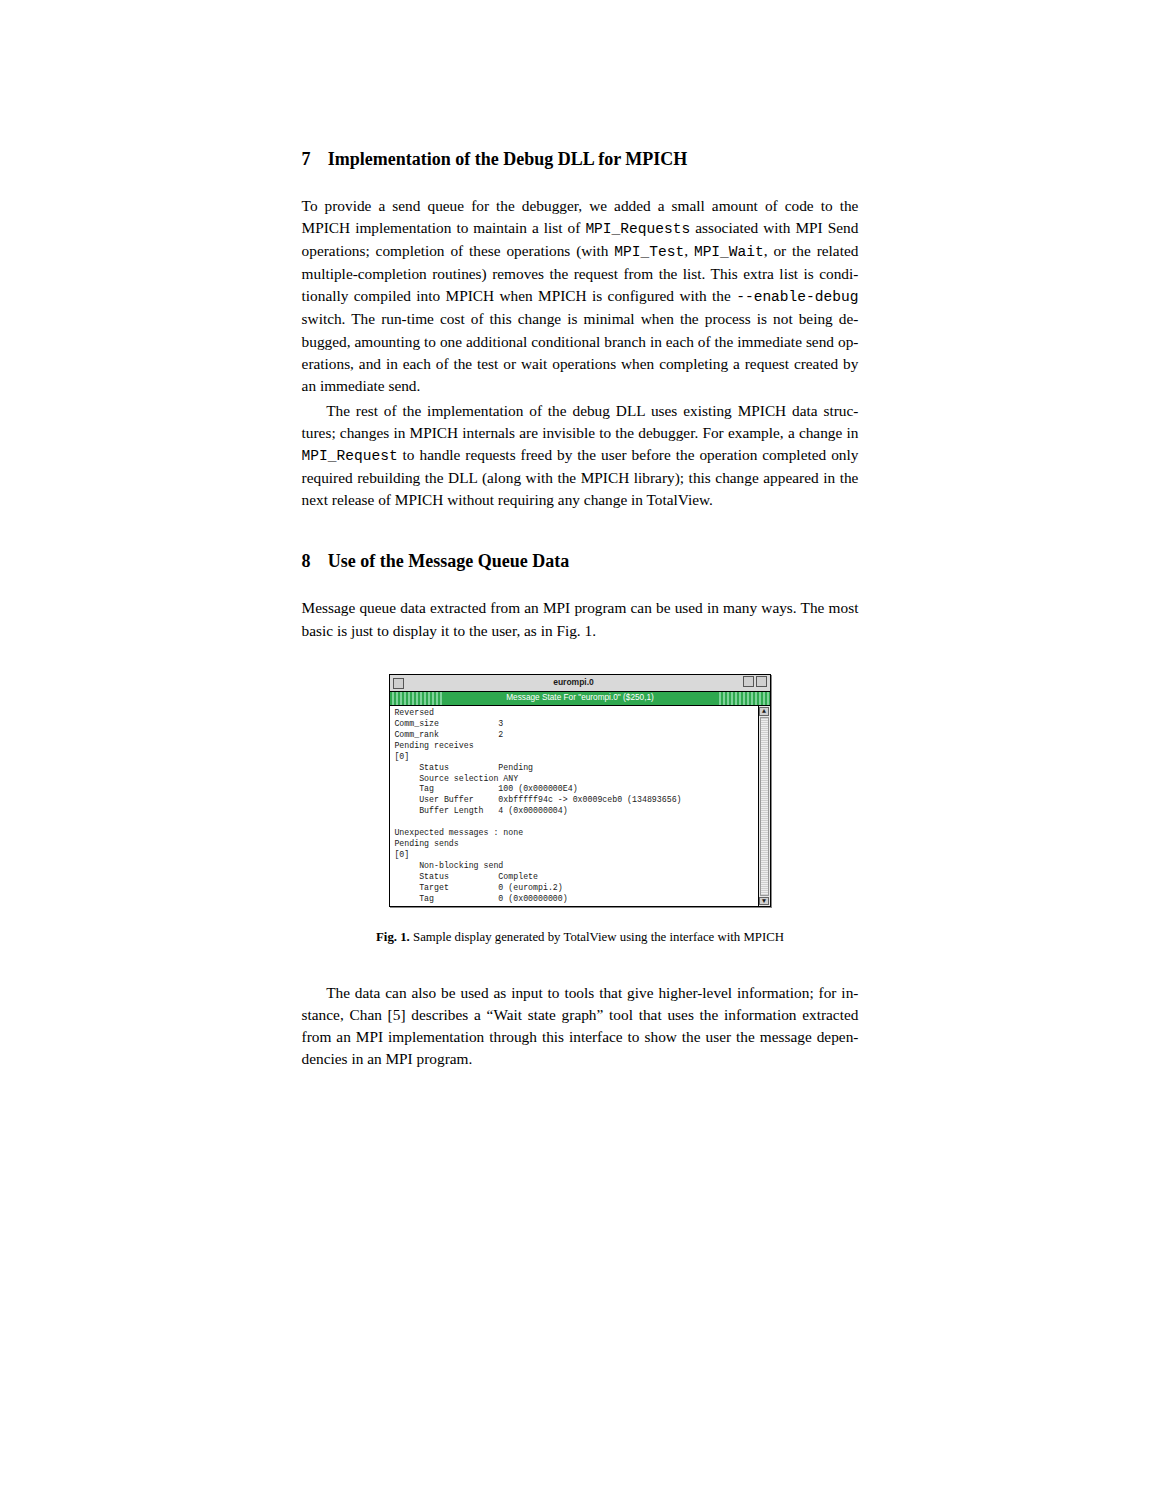7 Implementation of the Debug DLL for MPICH
To provide a send queue for the debugger, we added a small amount of code to the MPICH implementation to maintain a list of MPI_Requests associated with MPI Send operations; completion of these operations (with MPI_Test, MPI_Wait, or the related multiple-completion routines) removes the request from the list. This extra list is conditionally compiled into MPICH when MPICH is configured with the --enable-debug switch. The run-time cost of this change is minimal when the process is not being debugged, amounting to one additional conditional branch in each of the immediate send operations, and in each of the test or wait operations when completing a request created by an immediate send.
The rest of the implementation of the debug DLL uses existing MPICH data structures; changes in MPICH internals are invisible to the debugger. For example, a change in MPI_Request to handle requests freed by the user before the operation completed only required rebuilding the DLL (along with the MPICH library); this change appeared in the next release of MPICH without requiring any change in TotalView.
8 Use of the Message Queue Data
Message queue data extracted from an MPI program can be used in many ways. The most basic is just to display it to the user, as in Fig. 1.
eurompi.0
Message State For "eurompi.0" ($250,1)
Reversed Comm_size 3 Comm_rank 2 Pending receives [0] Status Pending Source selection ANY Tag 100 (0x000000E4) User Buffer 0xbfffff94c -> 0x0009ceb0 (134893656) Buffer Length 4 (0x00000004) Unexpected messages : none Pending sends [0] Non-blocking send Status Complete Target 0 (eurompi.2) Tag 0 (0x00000000)
▲
▼
Fig. 1. Sample display generated by TotalView using the interface with MPICH
The data can also be used as input to tools that give higher-level information; for instance, Chan [5] describes a “Wait state graph” tool that uses the information extracted from an MPI implementation through this interface to show the user the message dependencies in an MPI program.